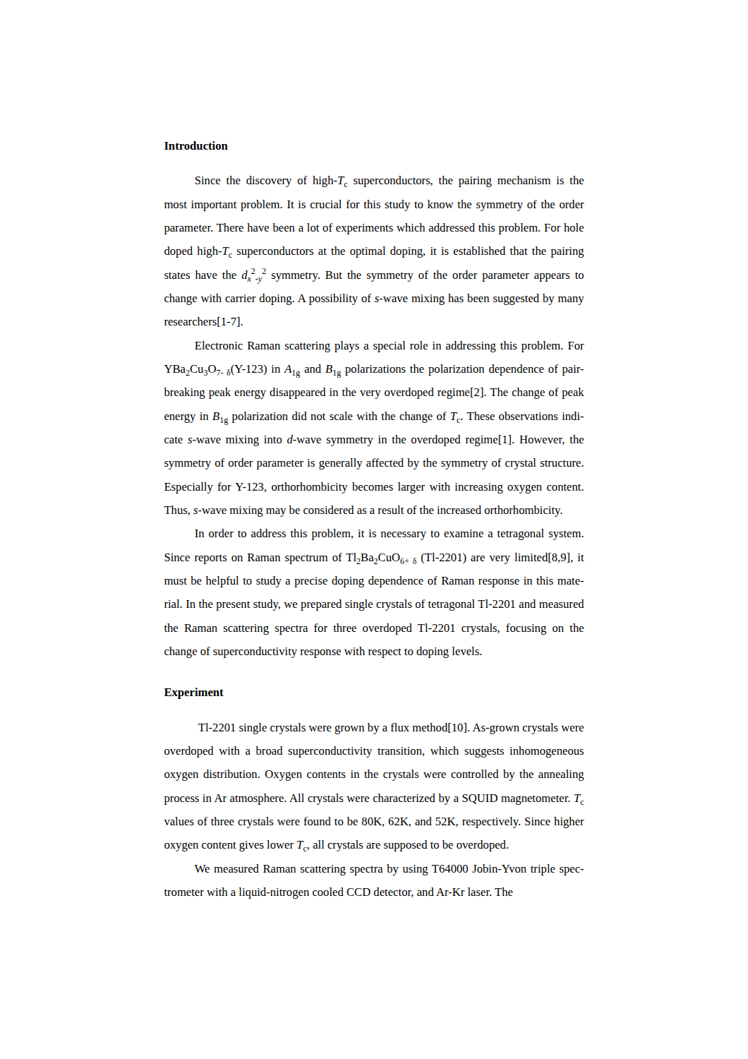Introduction
Since the discovery of high-Tc superconductors, the pairing mechanism is the most important problem. It is crucial for this study to know the symmetry of the order parameter. There have been a lot of experiments which addressed this problem. For hole doped high-Tc superconductors at the optimal doping, it is established that the pairing states have the dx2-y2 symmetry. But the symmetry of the order parameter appears to change with carrier doping. A possibility of s-wave mixing has been suggested by many researchers[1-7].
Electronic Raman scattering plays a special role in addressing this problem. For YBa2Cu3O7- δ(Y-123) in A1g and B1g polarizations the polarization dependence of pair-breaking peak energy disappeared in the very overdoped regime[2]. The change of peak energy in B1g polarization did not scale with the change of Tc. These observations indicate s-wave mixing into d-wave symmetry in the overdoped regime[1]. However, the symmetry of order parameter is generally affected by the symmetry of crystal structure. Especially for Y-123, orthorhombicity becomes larger with increasing oxygen content. Thus, s-wave mixing may be considered as a result of the increased orthorhombicity.
In order to address this problem, it is necessary to examine a tetragonal system. Since reports on Raman spectrum of Tl2Ba2CuO6+ δ (Tl-2201) are very limited[8,9], it must be helpful to study a precise doping dependence of Raman response in this material. In the present study, we prepared single crystals of tetragonal Tl-2201 and measured the Raman scattering spectra for three overdoped Tl-2201 crystals, focusing on the change of superconductivity response with respect to doping levels.
Experiment
Tl-2201 single crystals were grown by a flux method[10]. As-grown crystals were overdoped with a broad superconductivity transition, which suggests inhomogeneous oxygen distribution. Oxygen contents in the crystals were controlled by the annealing process in Ar atmosphere. All crystals were characterized by a SQUID magnetometer. Tc values of three crystals were found to be 80K, 62K, and 52K, respectively. Since higher oxygen content gives lower Tc, all crystals are supposed to be overdoped.
We measured Raman scattering spectra by using T64000 Jobin-Yvon triple spectrometer with a liquid-nitrogen cooled CCD detector, and Ar-Kr laser. The